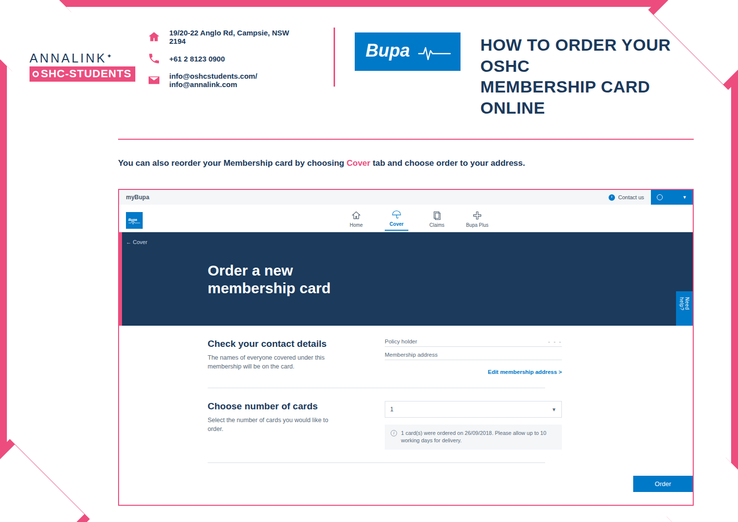ANNALINK✦
SHC-STUDENTS
19/20-22 Anglo Rd, Campsie, NSW 2194
+61 2 8123 0900
info@oshcstudents.com/ info@annalink.com
Bupa
How to order your OSHC
membership card online
You can also reorder your Membership card by choosing Cover tab and choose order to your address.
myBupa
Contact us
▼
Bupa
Home
Cover
Claims
Bupa Plus
← Cover
Order a new membership card
Need help?
Check your contact details
The names of everyone covered under this membership will be on the card.
Policy holder - - -
Membership address
Edit membership address >
Choose number of cards
Select the number of cards you would like to order.
1 ▼
1 card(s) were ordered on 26/09/2018. Please allow up to 10 working days for delivery.
Order
05